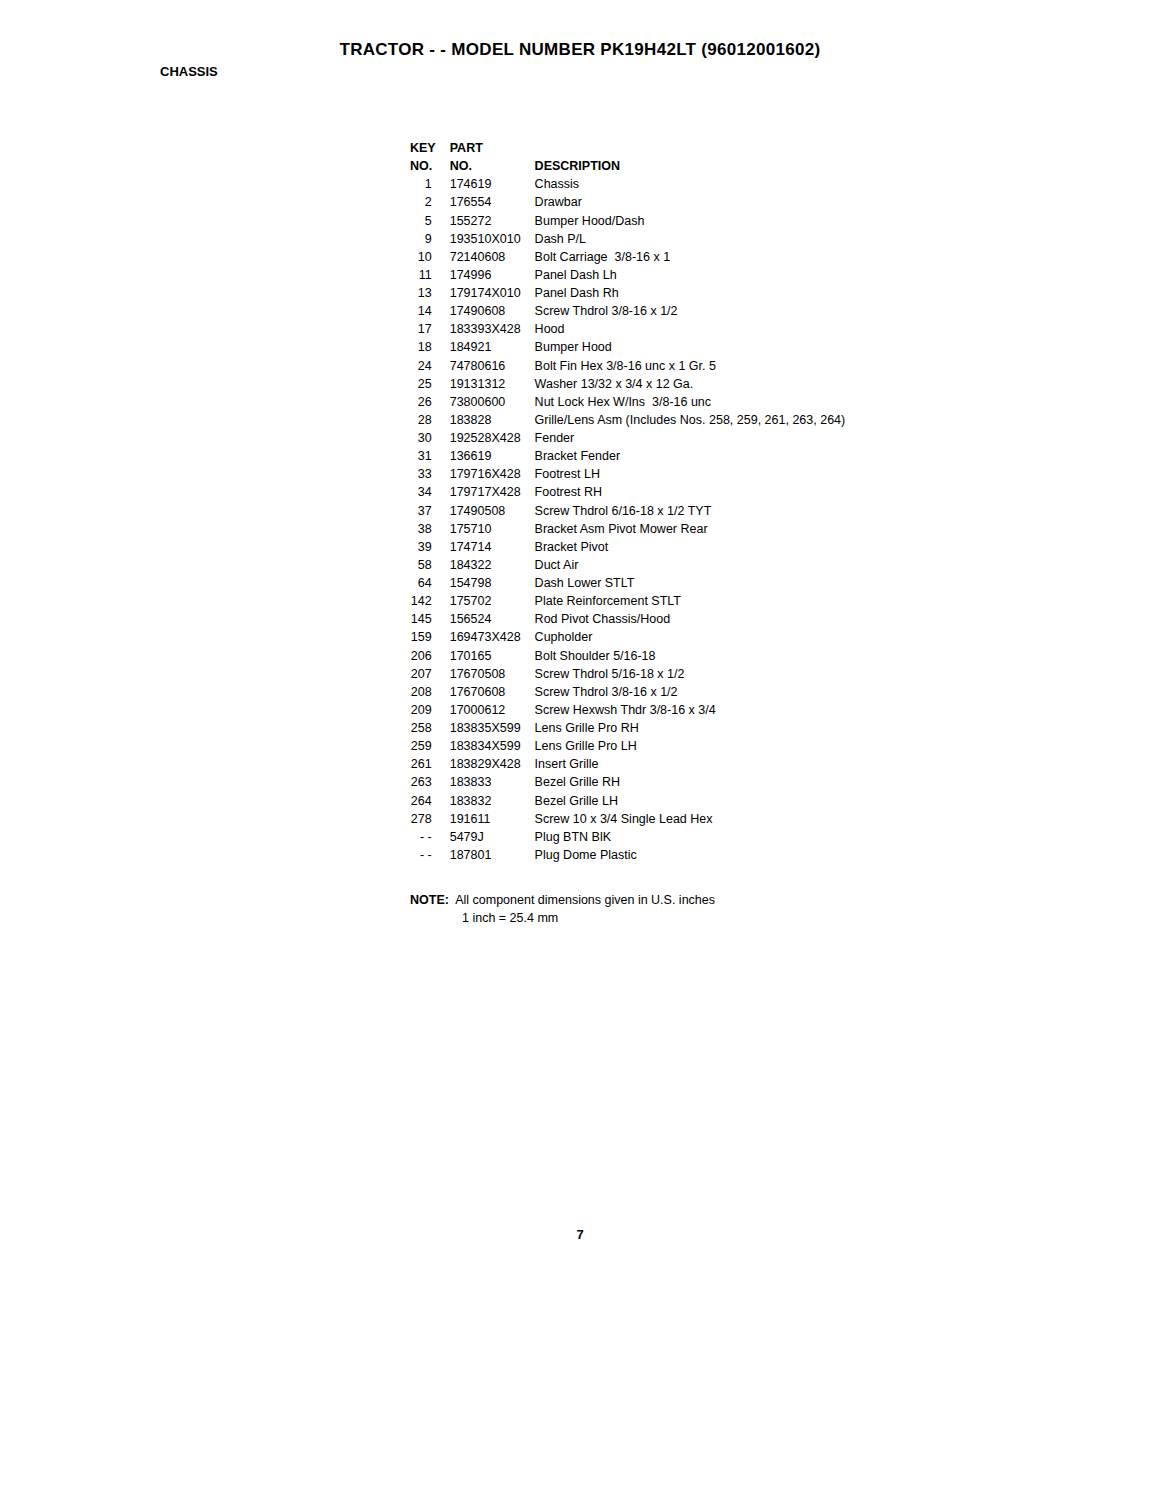TRACTOR - - MODEL NUMBER PK19H42LT (96012001602)
CHASSIS
| KEY NO. | PART NO. | DESCRIPTION |
| --- | --- | --- |
| 1 | 174619 | Chassis |
| 2 | 176554 | Drawbar |
| 5 | 155272 | Bumper Hood/Dash |
| 9 | 193510X010 | Dash P/L |
| 10 | 72140608 | Bolt Carriage 3/8-16 x 1 |
| 11 | 174996 | Panel Dash Lh |
| 13 | 179174X010 | Panel Dash Rh |
| 14 | 17490608 | Screw Thdrol 3/8-16 x 1/2 |
| 17 | 183393X428 | Hood |
| 18 | 184921 | Bumper Hood |
| 24 | 74780616 | Bolt Fin Hex 3/8-16 unc x 1 Gr. 5 |
| 25 | 19131312 | Washer 13/32 x 3/4 x 12 Ga. |
| 26 | 73800600 | Nut Lock Hex W/Ins 3/8-16 unc |
| 28 | 183828 | Grille/Lens Asm (Includes Nos. 258, 259, 261, 263, 264) |
| 30 | 192528X428 | Fender |
| 31 | 136619 | Bracket Fender |
| 33 | 179716X428 | Footrest LH |
| 34 | 179717X428 | Footrest RH |
| 37 | 17490508 | Screw Thdrol 6/16-18 x 1/2 TYT |
| 38 | 175710 | Bracket Asm Pivot Mower Rear |
| 39 | 174714 | Bracket Pivot |
| 58 | 184322 | Duct Air |
| 64 | 154798 | Dash Lower STLT |
| 142 | 175702 | Plate Reinforcement STLT |
| 145 | 156524 | Rod Pivot Chassis/Hood |
| 159 | 169473X428 | Cupholder |
| 206 | 170165 | Bolt Shoulder 5/16-18 |
| 207 | 17670508 | Screw Thdrol 5/16-18 x 1/2 |
| 208 | 17670608 | Screw Thdrol 3/8-16 x 1/2 |
| 209 | 17000612 | Screw Hexwsh Thdr 3/8-16 x 3/4 |
| 258 | 183835X599 | Lens Grille Pro RH |
| 259 | 183834X599 | Lens Grille Pro LH |
| 261 | 183829X428 | Insert Grille |
| 263 | 183833 | Bezel Grille RH |
| 264 | 183832 | Bezel Grille LH |
| 278 | 191611 | Screw 10 x 3/4 Single Lead Hex |
| - - | 5479J | Plug BTN BlK |
| - - | 187801 | Plug Dome Plastic |
NOTE: All component dimensions given in U.S. inches 1 inch = 25.4 mm
7